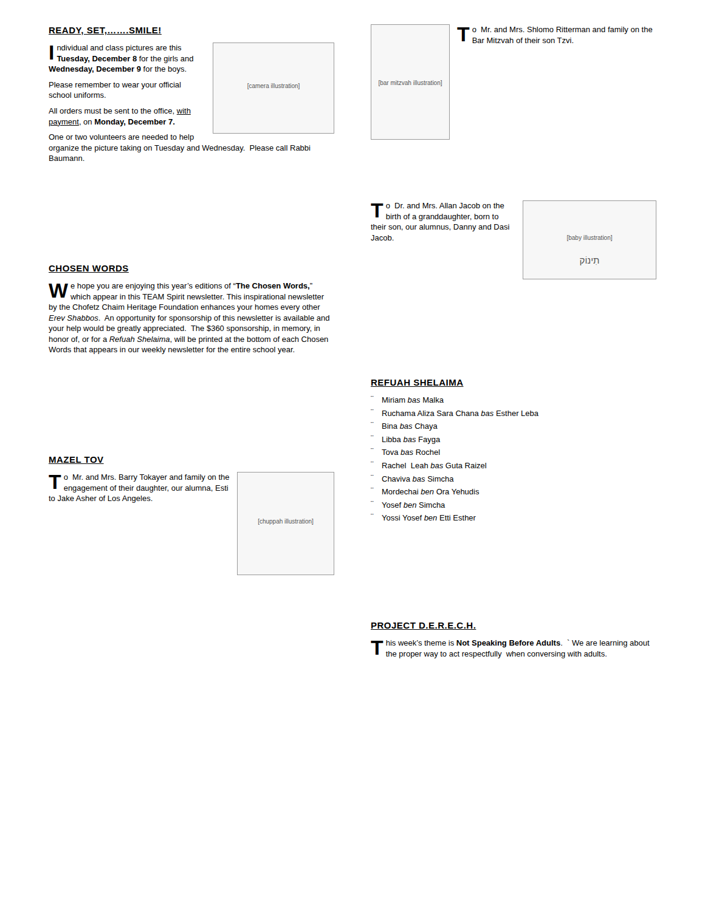Ready, Set,…….Smile!
[camera illustration]
Individual and class pictures are this Tuesday, December 8 for the girls and Wednesday, December 9 for the boys.
Please remember to wear your official school uniforms.
All orders must be sent to the office, with payment, on Monday, December 7.
One or two volunteers are needed to help organize the picture taking on Tuesday and Wednesday. Please call Rabbi Baumann.
Chosen Words
We hope you are enjoying this year’s editions of “The Chosen Words,” which appear in this TEAM Spirit newsletter. This inspirational newsletter by the Chofetz Chaim Heritage Foundation enhances your homes every other Erev Shabbos. An opportunity for sponsorship of this newsletter is available and your help would be greatly appreciated. The $360 sponsorship, in memory, in honor of, or for a Refuah Shelaima, will be printed at the bottom of each Chosen Words that appears in our weekly newsletter for the entire school year.
Mazel Tov
[chuppah illustration]
To Mr. and Mrs. Barry Tokayer and family on the engagement of their daughter, our alumna, Esti to Jake Asher of Los Angeles.
[bar mitzvah illustration]
To Mr. and Mrs. Shlomo Ritterman and family on the Bar Mitzvah of their son Tzvi.
[baby illustration]
תִינוֹק
To Dr. and Mrs. Allan Jacob on the birth of a granddaughter, born to their son, our alumnus, Danny and Dasi Jacob.
Refuah Shelaima
Miriam bas Malka
Ruchama Aliza Sara Chana bas Esther Leba
Bina bas Chaya
Libba bas Fayga
Tova bas Rochel
Rachel Leah bas Guta Raizel
Chaviva bas Simcha
Mordechai ben Ora Yehudis
Yosef ben Simcha
Yossi Yosef ben Etti Esther
Project D.E.R.E.C.H.
This week’s theme is Not Speaking Before Adults. ` We are learning about the proper way to act respectfully when conversing with adults.